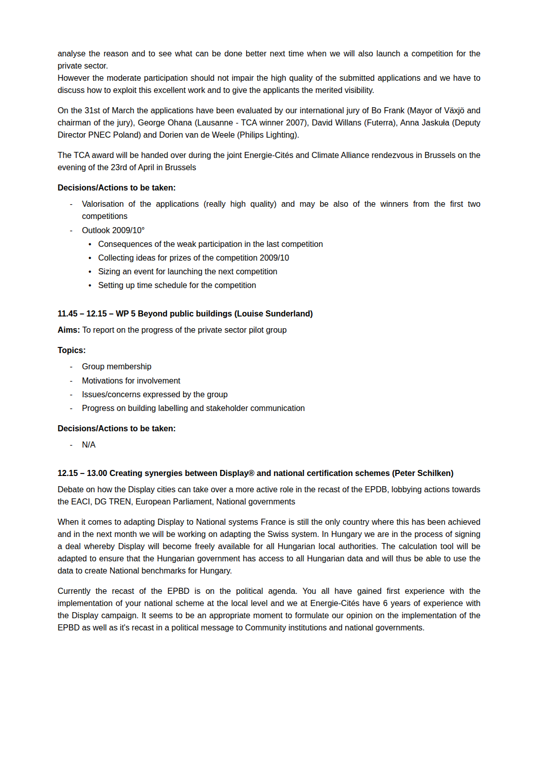analyse the reason and to see what can be done better next time when we will also launch a competition for the private sector.
However the moderate participation should not impair the high quality of the submitted applications and we have to discuss how to exploit this excellent work and to give the applicants the merited visibility.
On the 31st of March the applications have been evaluated by our international jury of Bo Frank (Mayor of Växjö and chairman of the jury), George Ohana (Lausanne - TCA winner 2007), David Willans (Futerra), Anna Jaskuła (Deputy Director PNEC Poland) and Dorien van de Weele (Philips Lighting).
The TCA award will be handed over during the joint Energie-Cités and Climate Alliance rendezvous in Brussels on the evening of the 23rd of April in Brussels
Decisions/Actions to be taken:
Valorisation of the applications (really high quality) and may be also of the winners from the first two competitions
Outlook 2009/10°
Consequences of the weak participation in the last competition
Collecting ideas for prizes of the competition 2009/10
Sizing an event for launching the next competition
Setting up time schedule for the competition
11.45 – 12.15 – WP 5 Beyond public buildings (Louise Sunderland)
Aims: To report on the progress of the private sector pilot group
Topics:
Group membership
Motivations for involvement
Issues/concerns expressed by the group
Progress on building labelling and stakeholder communication
Decisions/Actions to be taken:
N/A
12.15 – 13.00 Creating synergies between Display® and national certification schemes (Peter Schilken)
Debate on how the Display cities can take over a more active role in the recast of the EPDB, lobbying actions towards the EACI, DG TREN, European Parliament, National governments
When it comes to adapting Display to National systems France is still the only country where this has been achieved and in the next month we will be working on adapting the Swiss system. In Hungary we are in the process of signing a deal whereby Display will become freely available for all Hungarian local authorities. The calculation tool will be adapted to ensure that the Hungarian government has access to all Hungarian data and will thus be able to use the data to create National benchmarks for Hungary.
Currently the recast of the EPBD is on the political agenda. You all have gained first experience with the implementation of your national scheme at the local level and we at Energie-Cités have 6 years of experience with the Display campaign. It seems to be an appropriate moment to formulate our opinion on the implementation of the EPBD as well as it's recast in a political message to Community institutions and national governments.